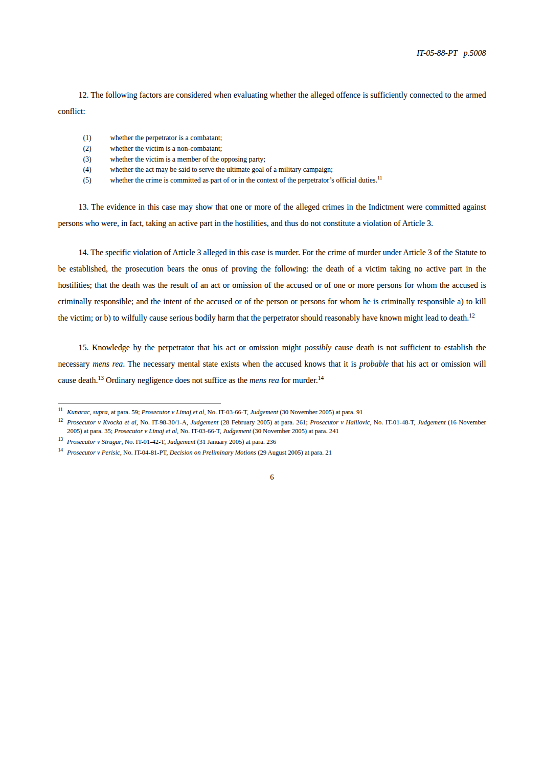IT-05-88-PT p.5008
12. The following factors are considered when evaluating whether the alleged offence is sufficiently connected to the armed conflict:
| (1) | whether the perpetrator is a combatant; |
| (2) | whether the victim is a non-combatant; |
| (3) | whether the victim is a member of the opposing party; |
| (4) | whether the act may be said to serve the ultimate goal of a military campaign; |
| (5) | whether the crime is committed as part of or in the context of the perpetrator’s official duties. 11 |
13. The evidence in this case may show that one or more of the alleged crimes in the Indictment were committed against persons who were, in fact, taking an active part in the hostilities, and thus do not constitute a violation of Article 3.
14. The specific violation of Article 3 alleged in this case is murder. For the crime of murder under Article 3 of the Statute to be established, the prosecution bears the onus of proving the following: the death of a victim taking no active part in the hostilities; that the death was the result of an act or omission of the accused or of one or more persons for whom the accused is criminally responsible; and the intent of the accused or of the person or persons for whom he is criminally responsible a) to kill the victim; or b) to wilfully cause serious bodily harm that the perpetrator should reasonably have known might lead to death.12
15. Knowledge by the perpetrator that his act or omission might possibly cause death is not sufficient to establish the necessary mens rea. The necessary mental state exists when the accused knows that it is probable that his act or omission will cause death.13 Ordinary negligence does not suffice as the mens rea for murder.14
11 Kunarac, supra, at para. 59; Prosecutor v Limaj et al, No. IT-03-66-T, Judgement (30 November 2005) at para. 91
12 Prosecutor v Kvocka et al, No. IT-98-30/1-A, Judgement (28 February 2005) at para. 261; Prosecutor v Halilovic, No. IT-01-48-T, Judgement (16 November 2005) at para. 35; Prosecutor v Limaj et al, No. IT-03-66-T, Judgement (30 November 2005) at para. 241
13 Prosecutor v Strugar, No. IT-01-42-T, Judgement (31 January 2005) at para. 236
14 Prosecutor v Perisic, No. IT-04-81-PT, Decision on Preliminary Motions (29 August 2005) at para. 21
6